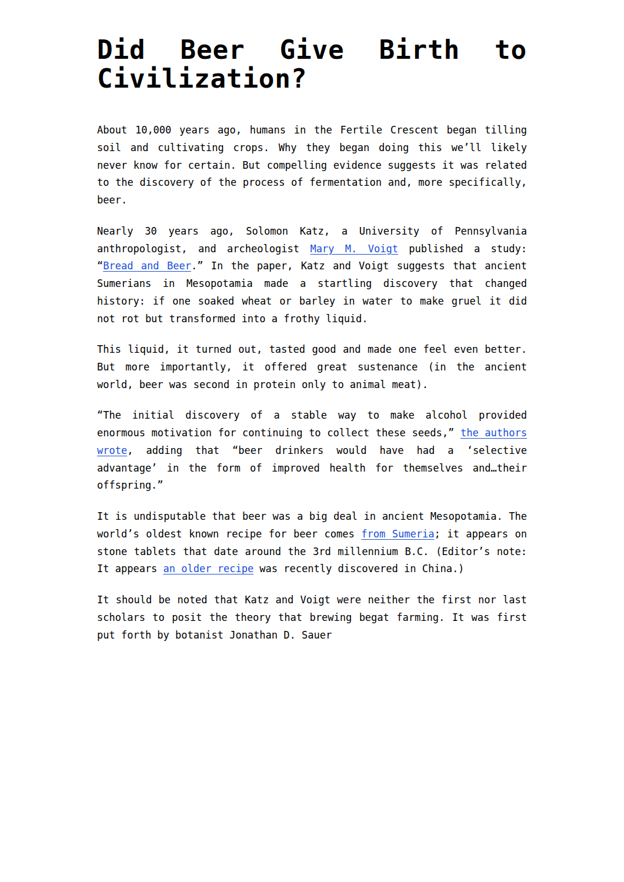Did Beer Give Birth to Civilization?
About 10,000 years ago, humans in the Fertile Crescent began tilling soil and cultivating crops. Why they began doing this we’ll likely never know for certain. But compelling evidence suggests it was related to the discovery of the process of fermentation and, more specifically, beer.
Nearly 30 years ago, Solomon Katz, a University of Pennsylvania anthropologist, and archeologist Mary M. Voigt published a study: “Bread and Beer.” In the paper, Katz and Voigt suggests that ancient Sumerians in Mesopotamia made a startling discovery that changed history: if one soaked wheat or barley in water to make gruel it did not rot but transformed into a frothy liquid.
This liquid, it turned out, tasted good and made one feel even better. But more importantly, it offered great sustenance (in the ancient world, beer was second in protein only to animal meat).
“The initial discovery of a stable way to make alcohol provided enormous motivation for continuing to collect these seeds,” the authors wrote, adding that “beer drinkers would have had a ‘selective advantage’ in the form of improved health for themselves and…their offspring.”
It is undisputable that beer was a big deal in ancient Mesopotamia. The world’s oldest known recipe for beer comes from Sumeria; it appears on stone tablets that date around the 3rd millennium B.C. (Editor’s note: It appears an older recipe was recently discovered in China.)
It should be noted that Katz and Voigt were neither the first nor last scholars to posit the theory that brewing begat farming. It was first put forth by botanist Jonathan D. Sauer